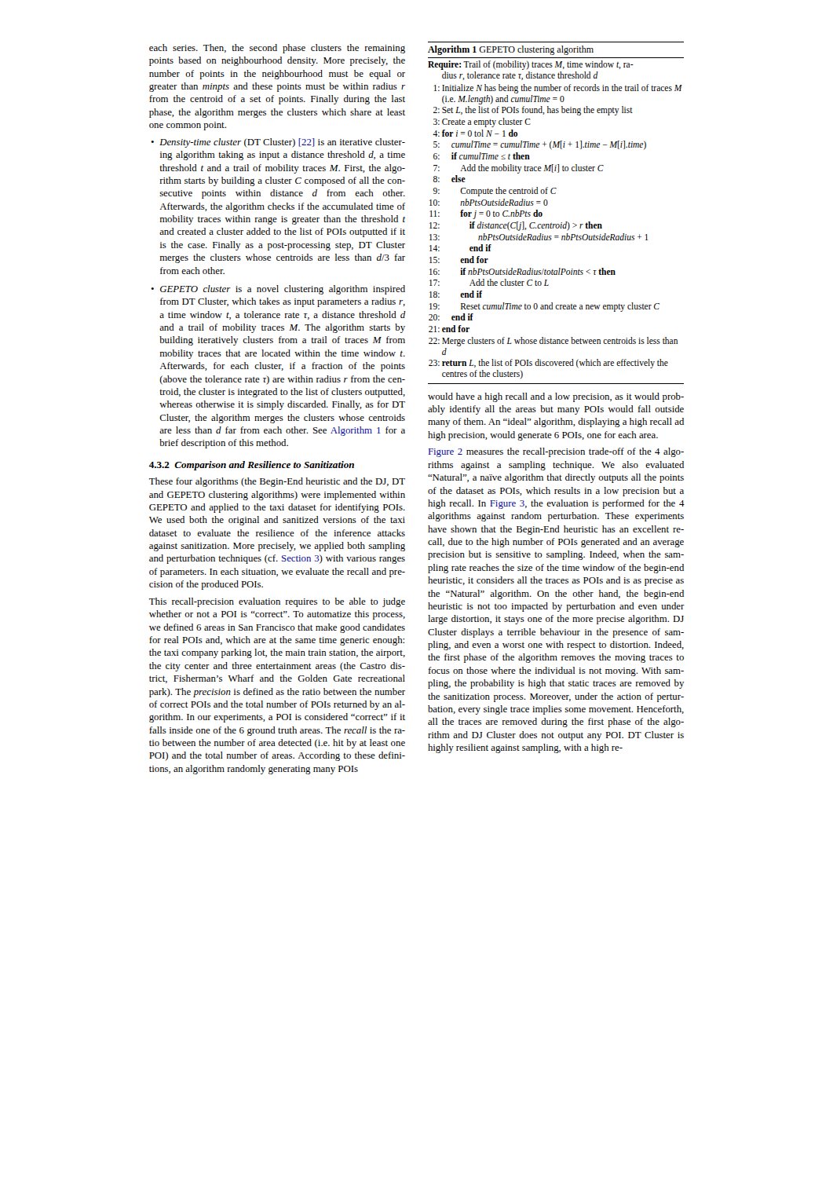each series. Then, the second phase clusters the remaining points based on neighbourhood density. More precisely, the number of points in the neighbourhood must be equal or greater than minpts and these points must be within radius r from the centroid of a set of points. Finally during the last phase, the algorithm merges the clusters which share at least one common point.
Density-time cluster (DT Cluster) [22] is an iterative clustering algorithm taking as input a distance threshold d, a time threshold t and a trail of mobility traces M. First, the algorithm starts by building a cluster C composed of all the consecutive points within distance d from each other. Afterwards, the algorithm checks if the accumulated time of mobility traces within range is greater than the threshold t and created a cluster added to the list of POIs outputted if it is the case. Finally as a post-processing step, DT Cluster merges the clusters whose centroids are less than d/3 far from each other.
GEPETO cluster is a novel clustering algorithm inspired from DT Cluster, which takes as input parameters a radius r, a time window t, a tolerance rate τ, a distance threshold d and a trail of mobility traces M. The algorithm starts by building iteratively clusters from a trail of traces M from mobility traces that are located within the time window t. Afterwards, for each cluster, if a fraction of the points (above the tolerance rate τ) are within radius r from the centroid, the cluster is integrated to the list of clusters outputted, whereas otherwise it is simply discarded. Finally, as for DT Cluster, the algorithm merges the clusters whose centroids are less than d far from each other. See Algorithm 1 for a brief description of this method.
4.3.2 Comparison and Resilience to Sanitization
These four algorithms (the Begin-End heuristic and the DJ, DT and GEPETO clustering algorithms) were implemented within GEPETO and applied to the taxi dataset for identifying POIs. We used both the original and sanitized versions of the taxi dataset to evaluate the resilience of the inference attacks against sanitization. More precisely, we applied both sampling and perturbation techniques (cf. Section 3) with various ranges of parameters. In each situation, we evaluate the recall and precision of the produced POIs.
This recall-precision evaluation requires to be able to judge whether or not a POI is “correct”. To automatize this process, we defined 6 areas in San Francisco that make good candidates for real POIs and, which are at the same time generic enough: the taxi company parking lot, the main train station, the airport, the city center and three entertainment areas (the Castro district, Fisherman’s Wharf and the Golden Gate recreational park). The precision is defined as the ratio between the number of correct POIs and the total number of POIs returned by an algorithm. In our experiments, a POI is considered “correct” if it falls inside one of the 6 ground truth areas. The recall is the ratio between the number of area detected (i.e. hit by at least one POI) and the total number of areas. According to these definitions, an algorithm randomly generating many POIs
Algorithm 1 GEPETO clustering algorithm
Require: Trail of (mobility) traces M, time window t, ra- dius r, tolerance rate τ, distance threshold d
Initialize N has being the number of records in the trail of traces M (i.e. M.length) and cumulTime = 0
Set L, the list of POIs found, has being the empty list
Create a empty cluster C
for i = 0 tol N − 1 do
cumulTime = cumulTime + (M[i + 1].time − M[i].time)
if cumulTime ≤ t then
Add the mobility trace M[i] to cluster C
else
Compute the centroid of C
nbPtsOutsideRadius = 0
for j = 0 to C.nbPts do
if distance(C[j], C.centroid) > r then
nbPtsOutsideRadius = nbPtsOutsideRadius + 1
end if
end for
if nbPtsOutsideRadius/totalPoints < τ then
Add the cluster C to L
end if
Reset cumulTime to 0 and create a new empty cluster C
end if
end for
Merge clusters of L whose distance between centroids is less than d
return L, the list of POIs discovered (which are effectively the centres of the clusters)
would have a high recall and a low precision, as it would probably identify all the areas but many POIs would fall outside many of them. An “ideal” algorithm, displaying a high recall ad high precision, would generate 6 POIs, one for each area.
Figure 2 measures the recall-precision trade-off of the 4 algorithms against a sampling technique. We also evaluated “Natural”, a naïve algorithm that directly outputs all the points of the dataset as POIs, which results in a low precision but a high recall. In Figure 3, the evaluation is performed for the 4 algorithms against random perturbation. These experiments have shown that the Begin-End heuristic has an excellent recall, due to the high number of POIs generated and an average precision but is sensitive to sampling. Indeed, when the sampling rate reaches the size of the time window of the begin-end heuristic, it considers all the traces as POIs and is as precise as the “Natural” algorithm. On the other hand, the begin-end heuristic is not too impacted by perturbation and even under large distortion, it stays one of the more precise algorithm. DJ Cluster displays a terrible behaviour in the presence of sampling, and even a worst one with respect to distortion. Indeed, the first phase of the algorithm removes the moving traces to focus on those where the individual is not moving. With sampling, the probability is high that static traces are removed by the sanitization process. Moreover, under the action of perturbation, every single trace implies some movement. Henceforth, all the traces are removed during the first phase of the algorithm and DJ Cluster does not output any POI. DT Cluster is highly resilient against sampling, with a high re-